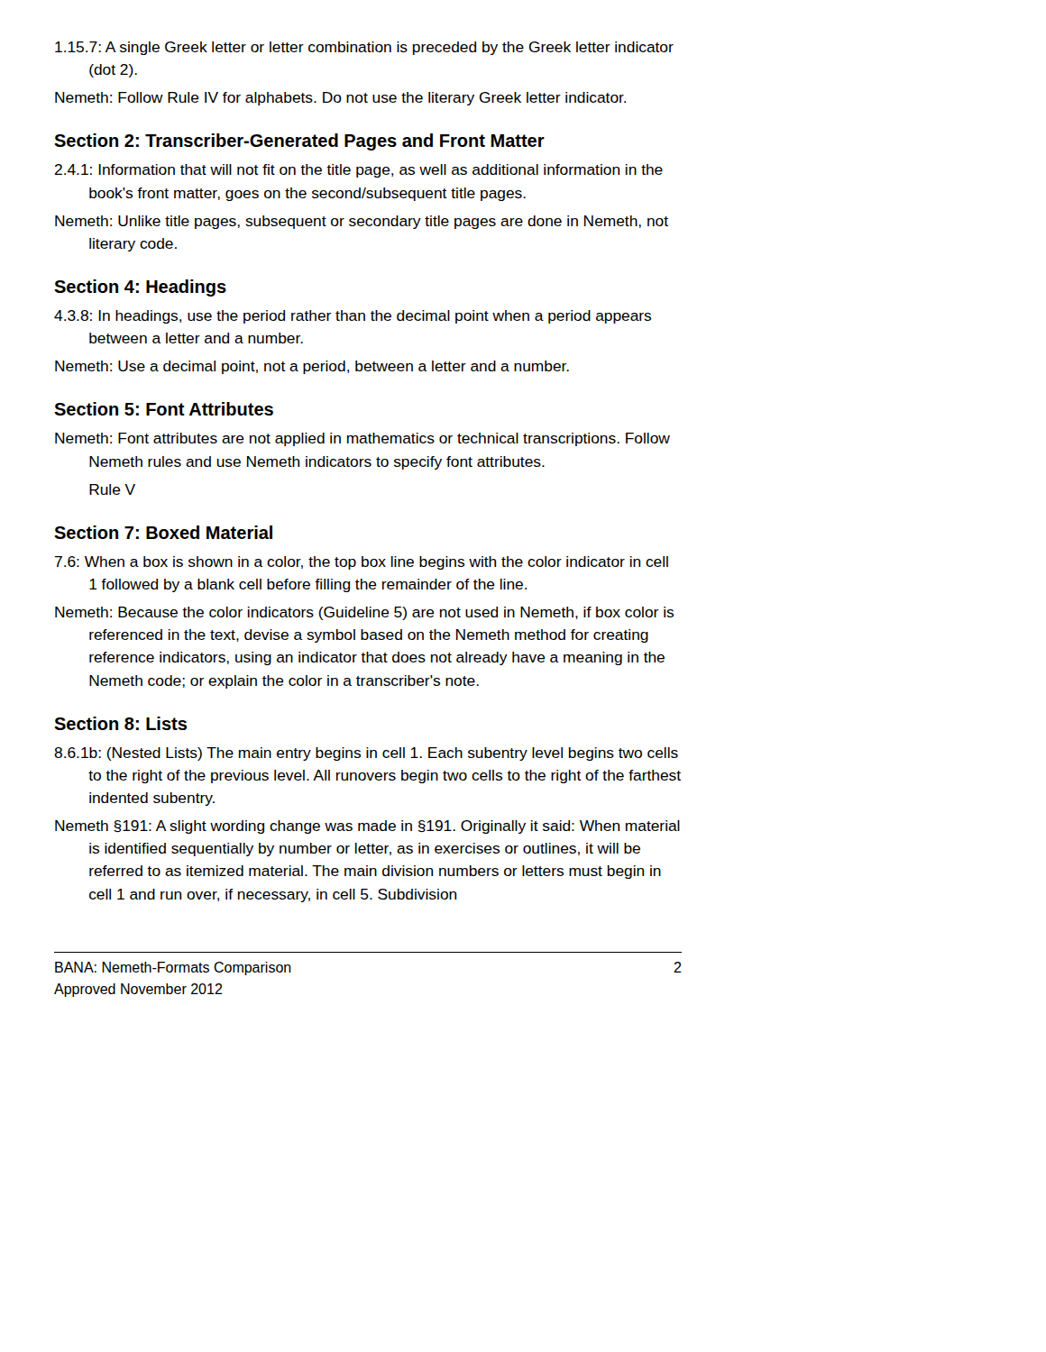1.15.7: A single Greek letter or letter combination is preceded by the Greek letter indicator (dot 2).
Nemeth: Follow Rule IV for alphabets. Do not use the literary Greek letter indicator.
Section 2: Transcriber-Generated Pages and Front Matter
2.4.1: Information that will not fit on the title page, as well as additional information in the book's front matter, goes on the second/subsequent title pages.
Nemeth: Unlike title pages, subsequent or secondary title pages are done in Nemeth, not literary code.
Section 4: Headings
4.3.8: In headings, use the period rather than the decimal point when a period appears between a letter and a number.
Nemeth: Use a decimal point, not a period, between a letter and a number.
Section 5: Font Attributes
Nemeth: Font attributes are not applied in mathematics or technical transcriptions. Follow Nemeth rules and use Nemeth indicators to specify font attributes.
Rule V
Section 7: Boxed Material
7.6: When a box is shown in a color, the top box line begins with the color indicator in cell 1 followed by a blank cell before filling the remainder of the line.
Nemeth: Because the color indicators (Guideline 5) are not used in Nemeth, if box color is referenced in the text, devise a symbol based on the Nemeth method for creating reference indicators, using an indicator that does not already have a meaning in the Nemeth code; or explain the color in a transcriber's note.
Section 8: Lists
8.6.1b: (Nested Lists) The main entry begins in cell 1. Each subentry level begins two cells to the right of the previous level. All runovers begin two cells to the right of the farthest indented subentry.
Nemeth §191: A slight wording change was made in §191. Originally it said: When material is identified sequentially by number or letter, as in exercises or outlines, it will be referred to as itemized material. The main division numbers or letters must begin in cell 1 and run over, if necessary, in cell 5. Subdivision
BANA: Nemeth-Formats Comparison
Approved November 2012
2